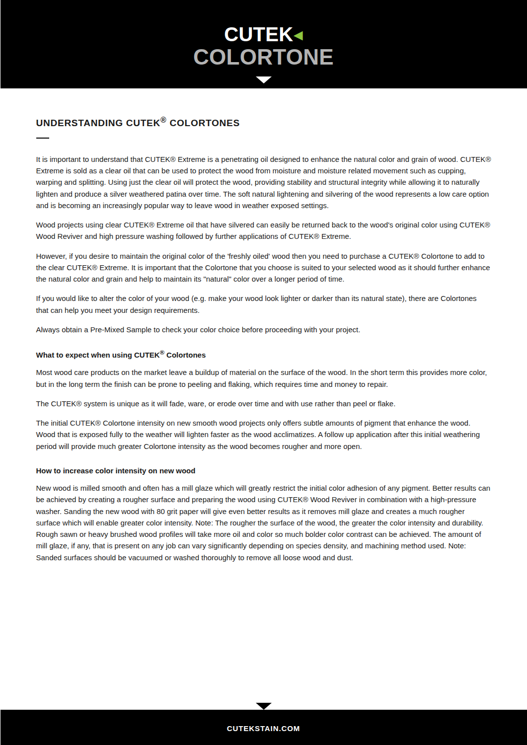CUTEK◂ COLORTONE
Understanding CUTEK® Colortones
It is important to understand that CUTEK® Extreme is a penetrating oil designed to enhance the natural color and grain of wood. CUTEK® Extreme is sold as a clear oil that can be used to protect the wood from moisture and moisture related movement such as cupping, warping and splitting. Using just the clear oil will protect the wood, providing stability and structural integrity while allowing it to naturally lighten and produce a silver weathered patina over time. The soft natural lightening and silvering of the wood represents a low care option and is becoming an increasingly popular way to leave wood in weather exposed settings.
Wood projects using clear CUTEK® Extreme oil that have silvered can easily be returned back to the wood's original color using CUTEK® Wood Reviver and high pressure washing followed by further applications of CUTEK® Extreme.
However, if you desire to maintain the original color of the 'freshly oiled' wood then you need to purchase a CUTEK® Colortone to add to the clear CUTEK® Extreme. It is important that the Colortone that you choose is suited to your selected wood as it should further enhance the natural color and grain and help to maintain its "natural" color over a longer period of time.
If you would like to alter the color of your wood (e.g. make your wood look lighter or darker than its natural state), there are Colortones that can help you meet your design requirements.
Always obtain a Pre-Mixed Sample to check your color choice before proceeding with your project.
What to expect when using CUTEK® Colortones
Most wood care products on the market leave a buildup of material on the surface of the wood. In the short term this provides more color, but in the long term the finish can be prone to peeling and flaking, which requires time and money to repair.
The CUTEK® system is unique as it will fade, ware, or erode over time and with use rather than peel or flake.
The initial CUTEK® Colortone intensity on new smooth wood projects only offers subtle amounts of pigment that enhance the wood. Wood that is exposed fully to the weather will lighten faster as the wood acclimatizes. A follow up application after this initial weathering period will provide much greater Colortone intensity as the wood becomes rougher and more open.
How to increase color intensity on new wood
New wood is milled smooth and often has a mill glaze which will greatly restrict the initial color adhesion of any pigment. Better results can be achieved by creating a rougher surface and preparing the wood using CUTEK® Wood Reviver in combination with a high-pressure washer. Sanding the new wood with 80 grit paper will give even better results as it removes mill glaze and creates a much rougher surface which will enable greater color intensity. Note: The rougher the surface of the wood, the greater the color intensity and durability. Rough sawn or heavy brushed wood profiles will take more oil and color so much bolder color contrast can be achieved. The amount of mill glaze, if any, that is present on any job can vary significantly depending on species density, and machining method used. Note: Sanded surfaces should be vacuumed or washed thoroughly to remove all loose wood and dust.
CUTEKSTAIN.COM